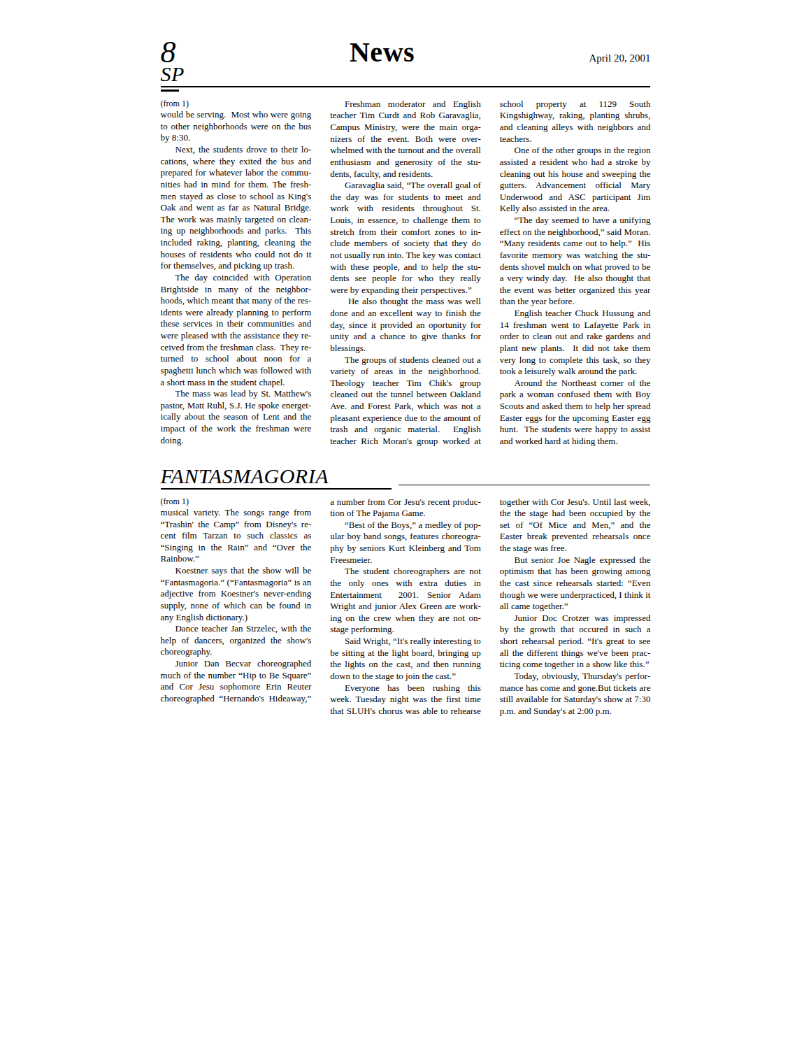8
News
April 20, 2001
SP
(from 1)
would be serving. Most who were going to other neighborhoods were on the bus by 8:30.
Next, the students drove to their locations, where they exited the bus and prepared for whatever labor the communities had in mind for them. The freshmen stayed as close to school as King's Oak and went as far as Natural Bridge. The work was mainly targeted on cleaning up neighborhoods and parks. This included raking, planting, cleaning the houses of residents who could not do it for themselves, and picking up trash.
The day coincided with Operation Brightside in many of the neighborhoods, which meant that many of the residents were already planning to perform these services in their communities and were pleased with the assistance they received from the freshman class. They returned to school about noon for a spaghetti lunch which was followed with a short mass in the student chapel.
The mass was lead by St. Matthew's pastor, Matt Ruhl, S.J. He spoke energetically about the season of Lent and the impact of the work the freshman were doing.
Freshman moderator and English teacher Tim Curdt and Rob Garavaglia, Campus Ministry, were the main organizers of the event. Both were overwhelmed with the turnout and the overall enthusiasm and generosity of the students, faculty, and residents.
Garavaglia said, “The overall goal of the day was for students to meet and work with residents throughout St. Louis, in essence, to challenge them to stretch from their comfort zones to include members of society that they do not usually run into. The key was contact with these people, and to help the students see people for who they really were by expanding their perspectives.”
He also thought the mass was well done and an excellent way to finish the day, since it provided an oportunity for unity and a chance to give thanks for blessings.
The groups of students cleaned out a variety of areas in the neighborhood. Theology teacher Tim Chik's group cleaned out the tunnel between Oakland Ave. and Forest Park, which was not a pleasant experience due to the amount of trash and organic material. English teacher Rich Moran's group worked at school property at 1129 South Kingshighway, raking, planting shrubs, and cleaning alleys with neighbors and teachers.
One of the other groups in the region assisted a resident who had a stroke by cleaning out his house and sweeping the gutters. Advancement official Mary Underwood and ASC participant Jim Kelly also assisted in the area.
“The day seemed to have a unifying effect on the neighborhood,” said Moran. “Many residents came out to help.” His favorite memory was watching the students shovel mulch on what proved to be a very windy day. He also thought that the event was better organized this year than the year before.
English teacher Chuck Hussung and 14 freshman went to Lafayette Park in order to clean out and rake gardens and plant new plants. It did not take them very long to complete this task, so they took a leisurely walk around the park.
Around the Northeast corner of the park a woman confused them with Boy Scouts and asked them to help her spread Easter eggs for the upcoming Easter egg hunt. The students were happy to assist and worked hard at hiding them.
FANTASMAGORIA
(from 1)
musical variety. The songs range from “Trashin' the Camp” from Disney's recent film Tarzan to such classics as “Singing in the Rain” and “Over the Rainbow.”
Koestner says that the show will be “Fantasmagoria.” (“Fantasmagoria” is an adjective from Koestner's never-ending supply, none of which can be found in any English dictionary.)
Dance teacher Jan Strzelec, with the help of dancers, organized the show's choreography.
Junior Dan Becvar choreographed much of the number “Hip to Be Square” and Cor Jesu sophomore Erin Reuter choreographed “Hernando's Hideaway,” a number from Cor Jesu's recent production of The Pajama Game.
“Best of the Boys,” a medley of popular boy band songs, features choreography by seniors Kurt Kleinberg and Tom Freesmeier.
The student choreographers are not the only ones with extra duties in Entertainment 2001. Senior Adam Wright and junior Alex Green are working on the crew when they are not onstage performing.
Said Wright, “It's really interesting to be sitting at the light board, bringing up the lights on the cast, and then running down to the stage to join the cast.”
Everyone has been rushing this week. Tuesday night was the first time that SLUH's chorus was able to rehearse together with Cor Jesu's. Until last week, the the stage had been occupied by the set of “Of Mice and Men,” and the Easter break prevented rehearsals once the stage was free.
But senior Joe Nagle expressed the optimism that has been growing among the cast since rehearsals started: “Even though we were underpracticed, I think it all came together.”
Junior Doc Crotzer was impressed by the growth that occured in such a short rehearsal period. “It's great to see all the different things we've been practicing come together in a show like this.”
Today, obviously, Thursday's performance has come and gone.But tickets are still available for Saturday's show at 7:30 p.m. and Sunday's at 2:00 p.m.